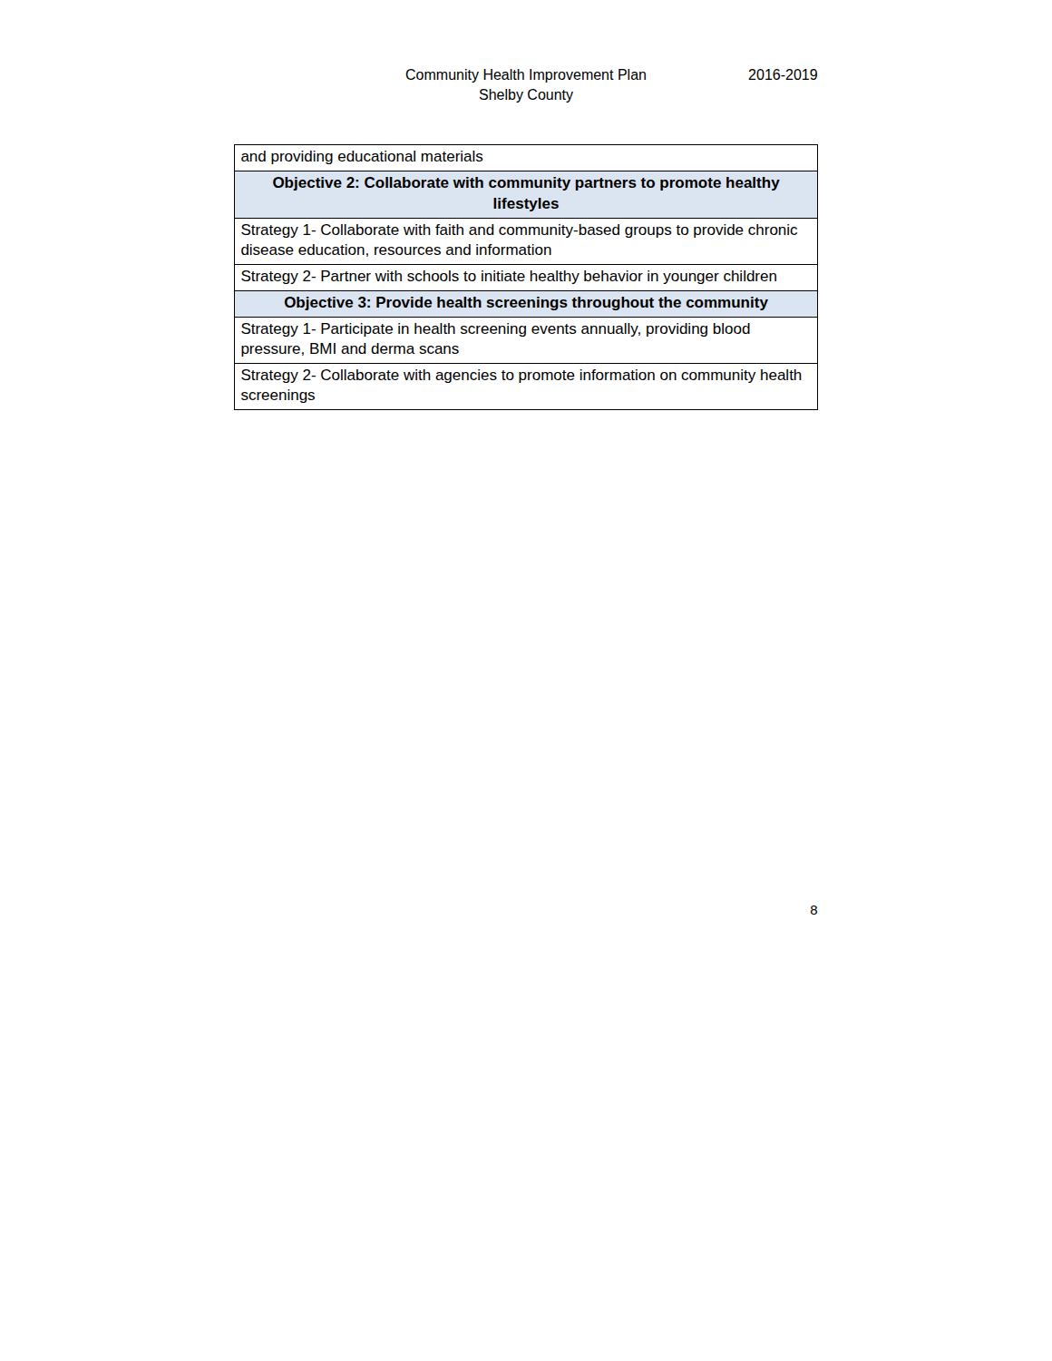2016-2019 Community Health Improvement Plan Shelby County
| and providing educational materials |
| Objective 2: Collaborate with community partners to promote healthy lifestyles |
| Strategy 1- Collaborate with faith and community-based groups to provide chronic disease education, resources and information |
| Strategy 2- Partner with schools to initiate healthy behavior in younger children |
| Objective 3: Provide health screenings throughout the community |
| Strategy 1- Participate in health screening events annually, providing blood pressure, BMI and derma scans |
| Strategy 2- Collaborate with agencies to promote information on community health screenings |
8